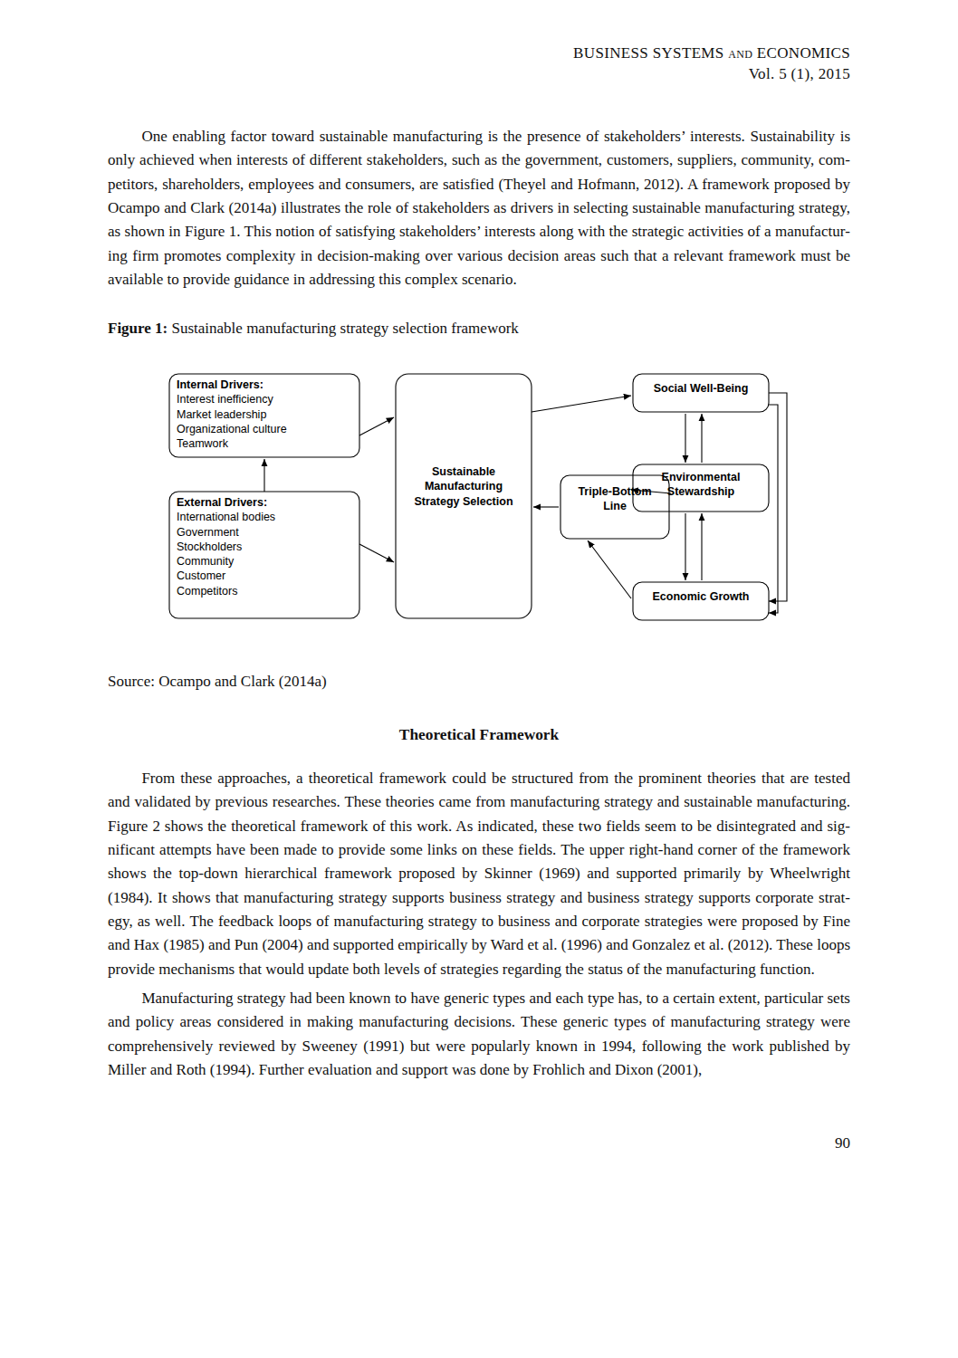BUSINESS SYSTEMS and ECONOMICS
Vol. 5 (1), 2015
One enabling factor toward sustainable manufacturing is the presence of stakeholders’ interests. Sustainability is only achieved when interests of different stakeholders, such as the government, customers, suppliers, community, competitors, shareholders, employees and consumers, are satisfied (Theyel and Hofmann, 2012). A framework proposed by Ocampo and Clark (2014a) illustrates the role of stakeholders as drivers in selecting sustainable manufacturing strategy, as shown in Figure 1. This notion of satisfying stakeholders’ interests along with the strategic activities of a manufacturing firm promotes complexity in decision-making over various decision areas such that a relevant framework must be available to provide guidance in addressing this complex scenario.
Figure 1: Sustainable manufacturing strategy selection framework
Internal Drivers:
Interest inefficiency
Market leadership
Organizational culture
Teamwork
External Drivers:
International bodies
Government
Stockholders
Community
Customer
Competitors
Sustainable
Manufacturing
Strategy Selection
Triple-Bottom
Line
Social Well-Being
Environmental
Stewardship
Economic Growth
Source: Ocampo and Clark (2014a)
Theoretical Framework
From these approaches, a theoretical framework could be structured from the prominent theories that are tested and validated by previous researches. These theories came from manufacturing strategy and sustainable manufacturing. Figure 2 shows the theoretical framework of this work. As indicated, these two fields seem to be disintegrated and significant attempts have been made to provide some links on these fields. The upper right-hand corner of the framework shows the top-down hierarchical framework proposed by Skinner (1969) and supported primarily by Wheelwright (1984). It shows that manufacturing strategy supports business strategy and business strategy supports corporate strategy, as well. The feedback loops of manufacturing strategy to business and corporate strategies were proposed by Fine and Hax (1985) and Pun (2004) and supported empirically by Ward et al. (1996) and Gonzalez et al. (2012). These loops provide mechanisms that would update both levels of strategies regarding the status of the manufacturing function.
Manufacturing strategy had been known to have generic types and each type has, to a certain extent, particular sets and policy areas considered in making manufacturing decisions. These generic types of manufacturing strategy were comprehensively reviewed by Sweeney (1991) but were popularly known in 1994, following the work published by Miller and Roth (1994). Further evaluation and support was done by Frohlich and Dixon (2001),
90